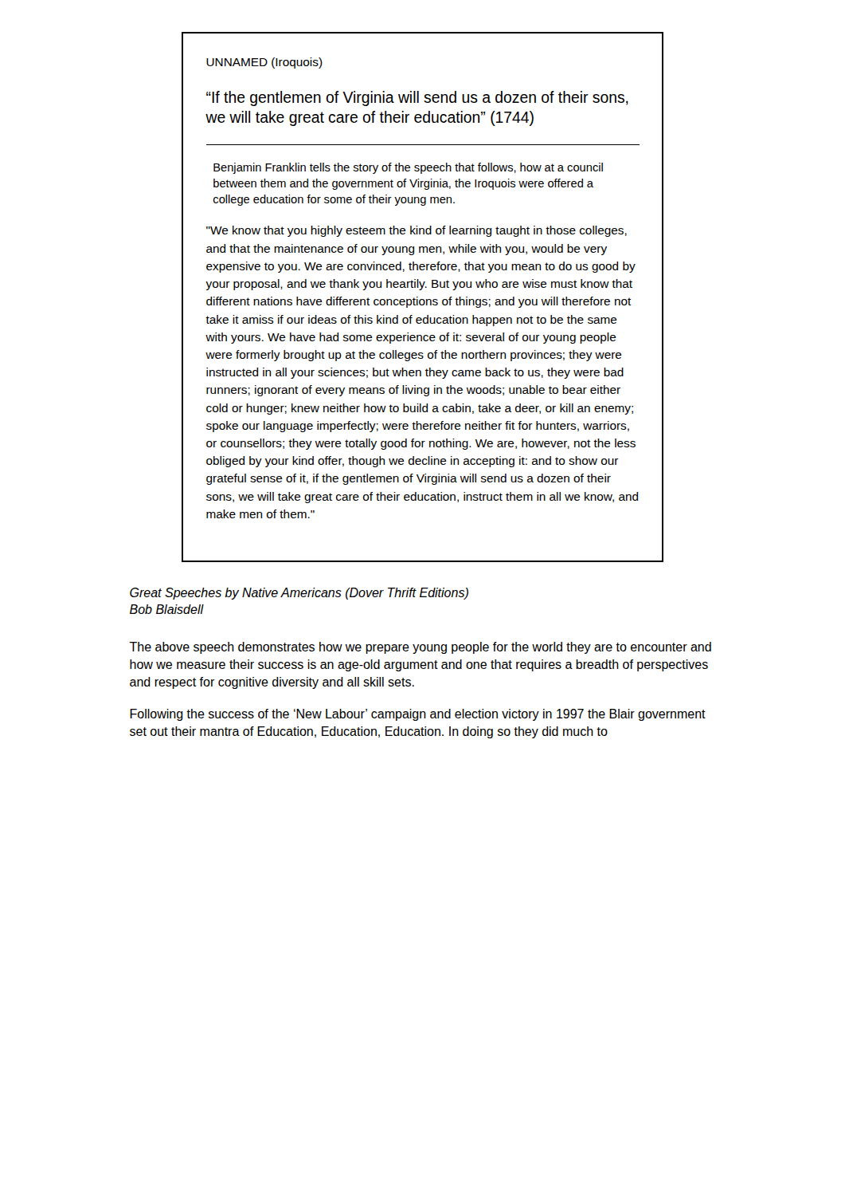UNNAMED (Iroquois)
“If the gentlemen of Virginia will send us a dozen of their sons, we will take great care of their education” (1744)
Benjamin Franklin tells the story of the speech that follows, how at a council between them and the government of Virginia, the Iroquois were offered a college education for some of their young men.
"We know that you highly esteem the kind of learning taught in those colleges, and that the maintenance of our young men, while with you, would be very expensive to you. We are convinced, therefore, that you mean to do us good by your proposal, and we thank you heartily. But you who are wise must know that different nations have different conceptions of things; and you will therefore not take it amiss if our ideas of this kind of education happen not to be the same with yours. We have had some experience of it: several of our young people were formerly brought up at the colleges of the northern provinces; they were instructed in all your sciences; but when they came back to us, they were bad runners; ignorant of every means of living in the woods; unable to bear either cold or hunger; knew neither how to build a cabin, take a deer, or kill an enemy; spoke our language imperfectly; were therefore neither fit for hunters, warriors, or counsellors; they were totally good for nothing. We are, however, not the less obliged by your kind offer, though we decline in accepting it: and to show our grateful sense of it, if the gentlemen of Virginia will send us a dozen of their sons, we will take great care of their education, instruct them in all we know, and make men of them."
Great Speeches by Native Americans (Dover Thrift Editions)
Bob Blaisdell
The above speech demonstrates how we prepare young people for the world they are to encounter and how we measure their success is an age-old argument and one that requires a breadth of perspectives and respect for cognitive diversity and all skill sets.
Following the success of the ‘New Labour’ campaign and election victory in 1997 the Blair government set out their mantra of Education, Education, Education. In doing so they did much to